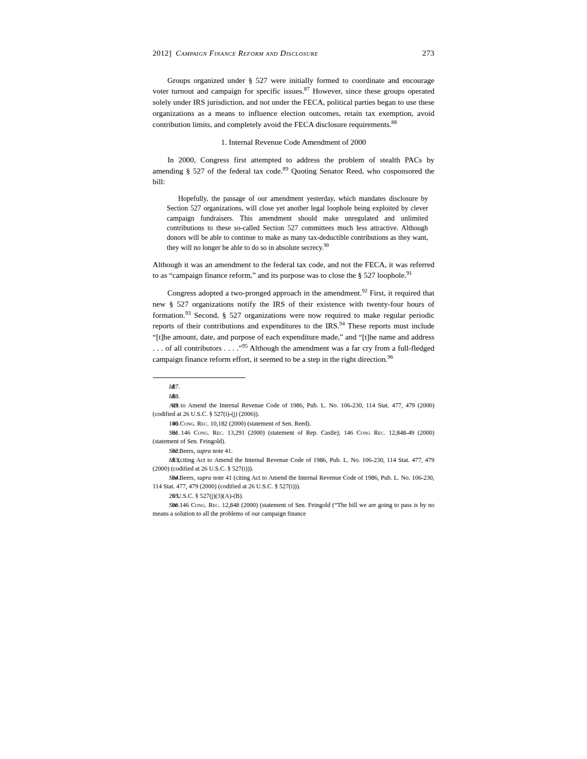2012] Campaign Finance Reform and Disclosure 273
Groups organized under § 527 were initially formed to coordinate and encourage voter turnout and campaign for specific issues.87 However, since these groups operated solely under IRS jurisdiction, and not under the FECA, political parties began to use these organizations as a means to influence election outcomes, retain tax exemption, avoid contribution limits, and completely avoid the FECA disclosure requirements.88
1. Internal Revenue Code Amendment of 2000
In 2000, Congress first attempted to address the problem of stealth PACs by amending § 527 of the federal tax code.89 Quoting Senator Reed, who cosponsored the bill:
Hopefully, the passage of our amendment yesterday, which mandates disclosure by Section 527 organizations, will close yet another legal loophole being exploited by clever campaign fundraisers. This amendment should make unregulated and unlimited contributions to these so-called Section 527 committees much less attractive. Although donors will be able to continue to make as many tax-deductible contributions as they want, they will no longer be able to do so in absolute secrecy.90
Although it was an amendment to the federal tax code, and not the FECA, it was referred to as “campaign finance reform,” and its purpose was to close the § 527 loophole.91
Congress adopted a two-pronged approach in the amendment.92 First, it required that new § 527 organizations notify the IRS of their existence with twenty-four hours of formation.93 Second, § 527 organizations were now required to make regular periodic reports of their contributions and expenditures to the IRS.94 These reports must include “[t]he amount, date, and purpose of each expenditure made,” and “[t]he name and address . . . of all contributors . . . .”95 Although the amendment was a far cry from a full-fledged campaign finance reform effort, it seemed to be a step in the right direction.96
87. Id.
88. Id.
89. Act to Amend the Internal Revenue Code of 1986, Pub. L. No. 106-230, 114 Stat. 477, 479 (2000) (codified at 26 U.S.C. § 527(i)-(j) (2006)).
90. 146 Cong. Rec. 10,182 (2000) (statement of Sen. Reed).
91. See 146 Cong. Rec. 13,291 (2000) (statement of Rep. Castle); 146 Cong Rec. 12,848-49 (2000) (statement of Sen. Feingold).
92. See Beers, supra note 41.
93. Id. (citing Act to Amend the Internal Revenue Code of 1986, Pub. L. No. 106-230, 114 Stat. 477, 479 (2000) (codified at 26 U.S.C. § 527(i))).
94. See Beers, supra note 41 (citing Act to Amend the Internal Revenue Code of 1986, Pub. L. No. 106-230, 114 Stat. 477, 479 (2000) (codified at 26 U.S.C. § 527(i))).
95. 26 U.S.C. § 527(j)(3)(A)-(B).
96. See 146 Cong. Rec. 12,848 (2000) (statement of Sen. Feingold (“The bill we are going to pass is by no means a solution to all the problems of our campaign finance